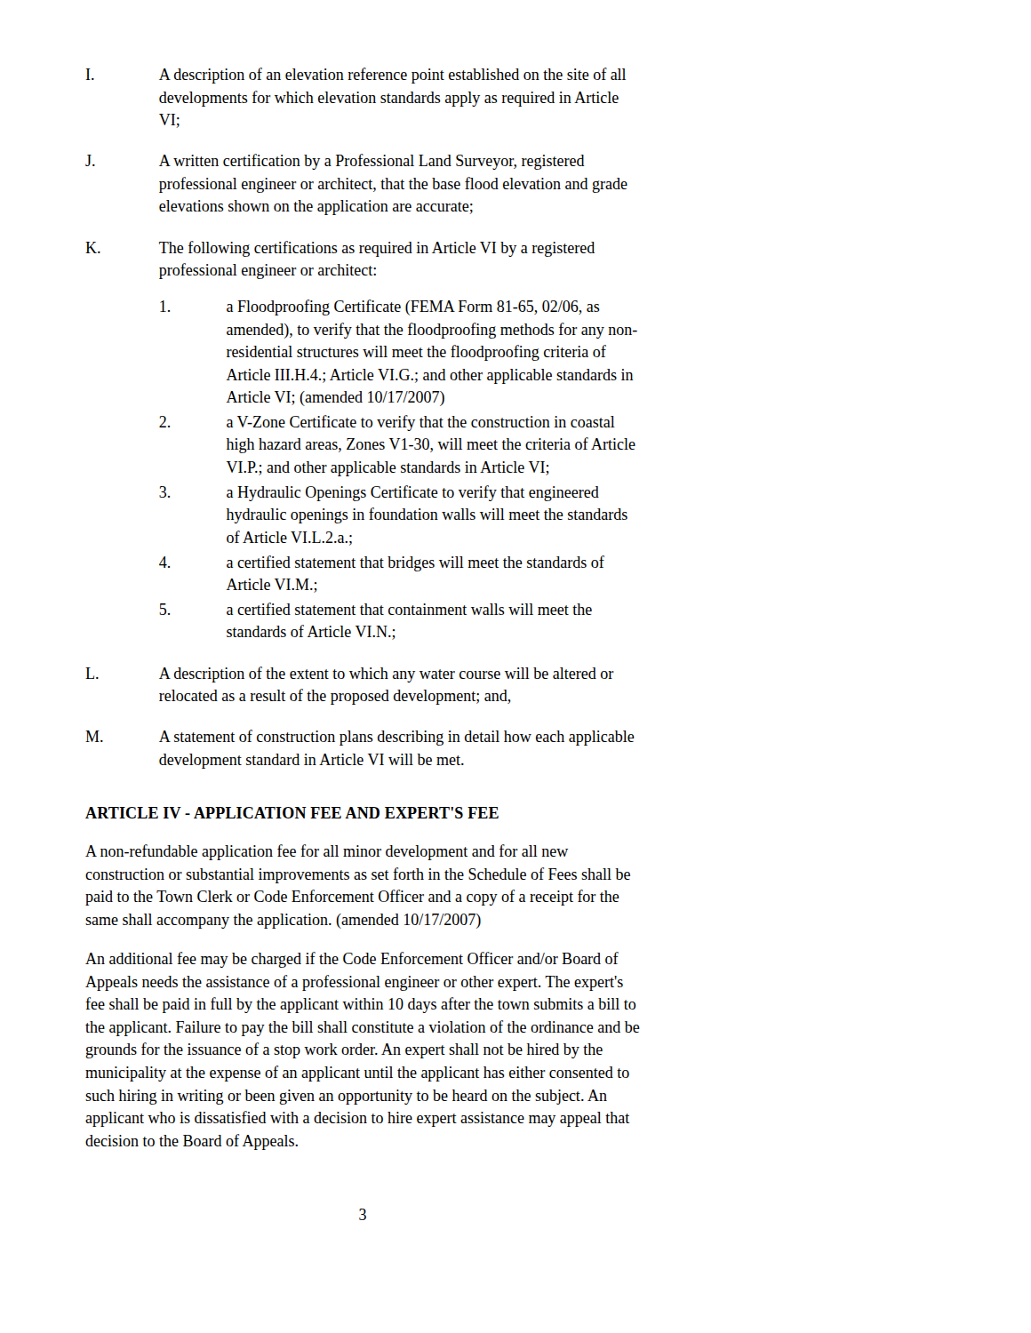I. A description of an elevation reference point established on the site of all developments for which elevation standards apply as required in Article VI;
J. A written certification by a Professional Land Surveyor, registered professional engineer or architect, that the base flood elevation and grade elevations shown on the application are accurate;
K. The following certifications as required in Article VI by a registered professional engineer or architect:
1. a Floodproofing Certificate (FEMA Form 81-65, 02/06, as amended), to verify that the floodproofing methods for any non-residential structures will meet the floodproofing criteria of Article III.H.4.; Article VI.G.; and other applicable standards in Article VI; (amended 10/17/2007)
2. a V-Zone Certificate to verify that the construction in coastal high hazard areas, Zones V1-30, will meet the criteria of Article VI.P.; and other applicable standards in Article VI;
3. a Hydraulic Openings Certificate to verify that engineered hydraulic openings in foundation walls will meet the standards of Article VI.L.2.a.;
4. a certified statement that bridges will meet the standards of Article VI.M.;
5. a certified statement that containment walls will meet the standards of Article VI.N.;
L. A description of the extent to which any water course will be altered or relocated as a result of the proposed development; and,
M. A statement of construction plans describing in detail how each applicable development standard in Article VI will be met.
ARTICLE IV - APPLICATION FEE AND EXPERT'S FEE
A non-refundable application fee for all minor development and for all new construction or substantial improvements as set forth in the Schedule of Fees shall be paid to the Town Clerk or Code Enforcement Officer and a copy of a receipt for the same shall accompany the application. (amended 10/17/2007)
An additional fee may be charged if the Code Enforcement Officer and/or Board of Appeals needs the assistance of a professional engineer or other expert. The expert's fee shall be paid in full by the applicant within 10 days after the town submits a bill to the applicant. Failure to pay the bill shall constitute a violation of the ordinance and be grounds for the issuance of a stop work order. An expert shall not be hired by the municipality at the expense of an applicant until the applicant has either consented to such hiring in writing or been given an opportunity to be heard on the subject. An applicant who is dissatisfied with a decision to hire expert assistance may appeal that decision to the Board of Appeals.
3